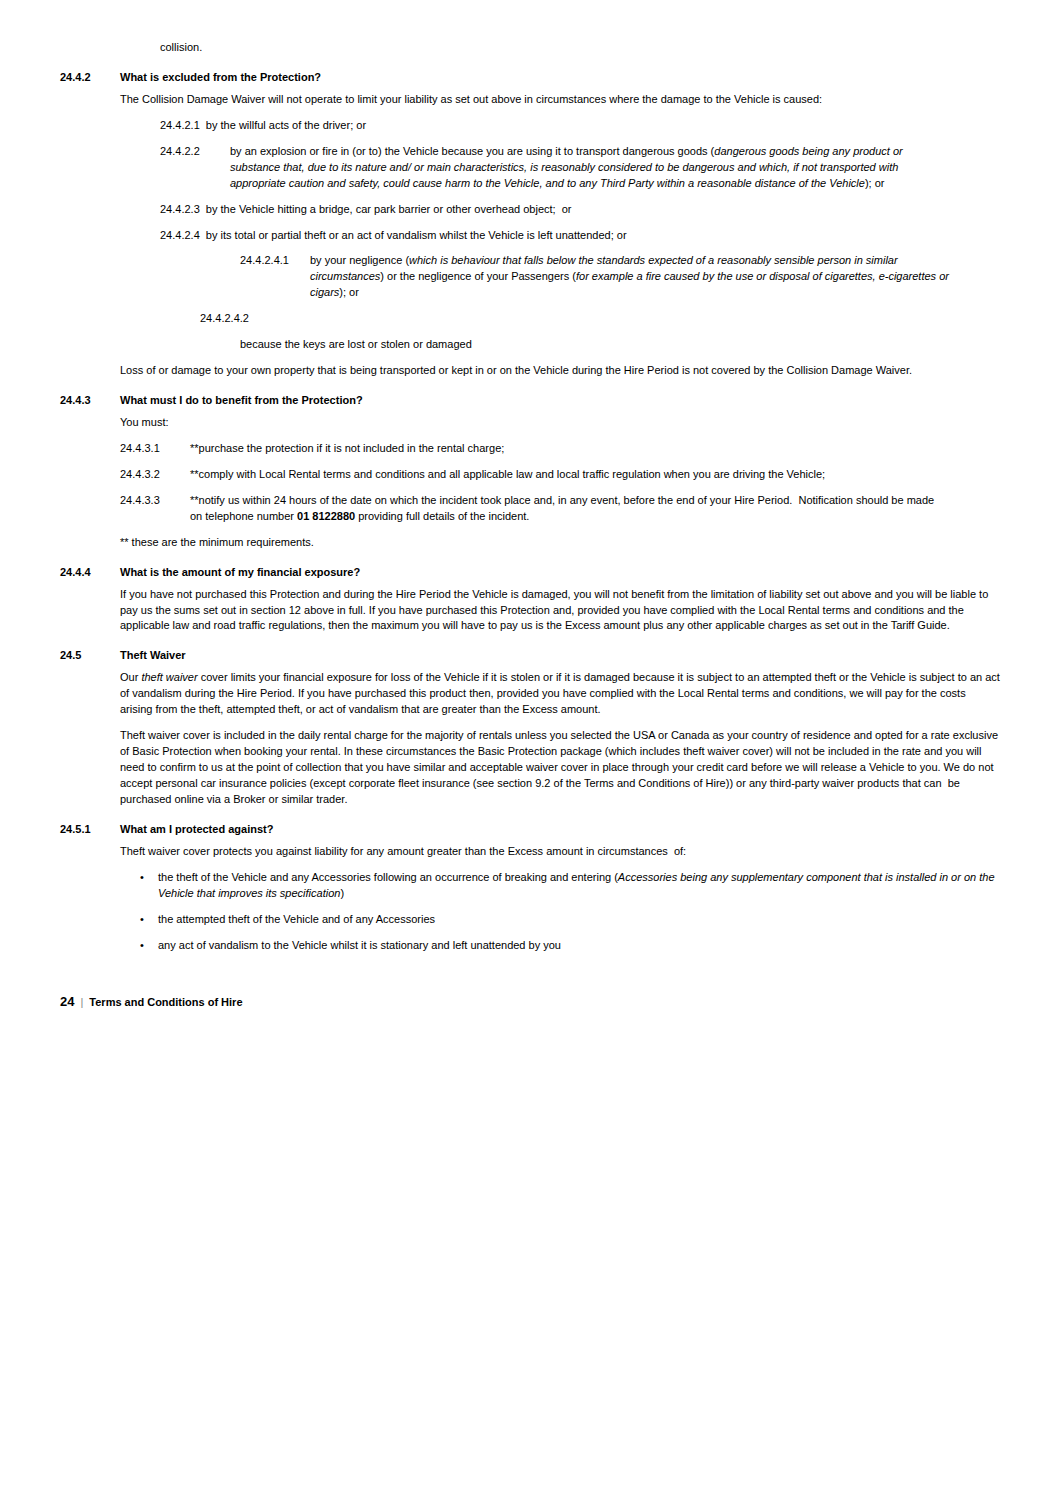collision.
24.4.2 What is excluded from the Protection?
The Collision Damage Waiver will not operate to limit your liability as set out above in circumstances where the damage to the Vehicle is caused:
24.4.2.1 by the willful acts of the driver; or
24.4.2.2 by an explosion or fire in (or to) the Vehicle because you are using it to transport dangerous goods (dangerous goods being any product or substance that, due to its nature and/ or main characteristics, is reasonably considered to be dangerous and which, if not transported with appropriate caution and safety, could cause harm to the Vehicle, and to any Third Party within a reasonable distance of the Vehicle); or
24.4.2.3 by the Vehicle hitting a bridge, car park barrier or other overhead object; or
24.4.2.4 by its total or partial theft or an act of vandalism whilst the Vehicle is left unattended; or
24.4.2.4.1 by your negligence (which is behaviour that falls below the standards expected of a reasonably sensible person in similar circumstances) or the negligence of your Passengers (for example a fire caused by the use or disposal of cigarettes, e-cigarettes or cigars); or
24.4.2.4.2
because the keys are lost or stolen or damaged
Loss of or damage to your own property that is being transported or kept in or on the Vehicle during the Hire Period is not covered by the Collision Damage Waiver.
24.4.3 What must I do to benefit from the Protection?
You must:
24.4.3.1**purchase the protection if it is not included in the rental charge;
24.4.3.2**comply with Local Rental terms and conditions and all applicable law and local traffic regulation when you are driving the Vehicle;
24.4.3.3**notify us within 24 hours of the date on which the incident took place and, in any event, before the end of your Hire Period. Notification should be made on telephone number 01 8122880 providing full details of the incident.
** these are the minimum requirements.
24.4.4 What is the amount of my financial exposure?
If you have not purchased this Protection and during the Hire Period the Vehicle is damaged, you will not benefit from the limitation of liability set out above and you will be liable to pay us the sums set out in section 12 above in full. If you have purchased this Protection and, provided you have complied with the Local Rental terms and conditions and the applicable law and road traffic regulations, then the maximum you will have to pay us is the Excess amount plus any other applicable charges as set out in the Tariff Guide.
24.5 Theft Waiver
Our theft waiver cover limits your financial exposure for loss of the Vehicle if it is stolen or if it is damaged because it is subject to an attempted theft or the Vehicle is subject to an act of vandalism during the Hire Period. If you have purchased this product then, provided you have complied with the Local Rental terms and conditions, we will pay for the costs arising from the theft, attempted theft, or act of vandalism that are greater than the Excess amount.
Theft waiver cover is included in the daily rental charge for the majority of rentals unless you selected the USA or Canada as your country of residence and opted for a rate exclusive of Basic Protection when booking your rental. In these circumstances the Basic Protection package (which includes theft waiver cover) will not be included in the rate and you will need to confirm to us at the point of collection that you have similar and acceptable waiver cover in place through your credit card before we will release a Vehicle to you. We do not accept personal car insurance policies (except corporate fleet insurance (see section 9.2 of the Terms and Conditions of Hire)) or any third-party waiver products that can be purchased online via a Broker or similar trader.
24.5.1 What am I protected against?
Theft waiver cover protects you against liability for any amount greater than the Excess amount in circumstances of:
the theft of the Vehicle and any Accessories following an occurrence of breaking and entering (Accessories being any supplementary component that is installed in or on the Vehicle that improves its specification)
the attempted theft of the Vehicle and of any Accessories
any act of vandalism to the Vehicle whilst it is stationary and left unattended by you
24|Terms and Conditions of Hire